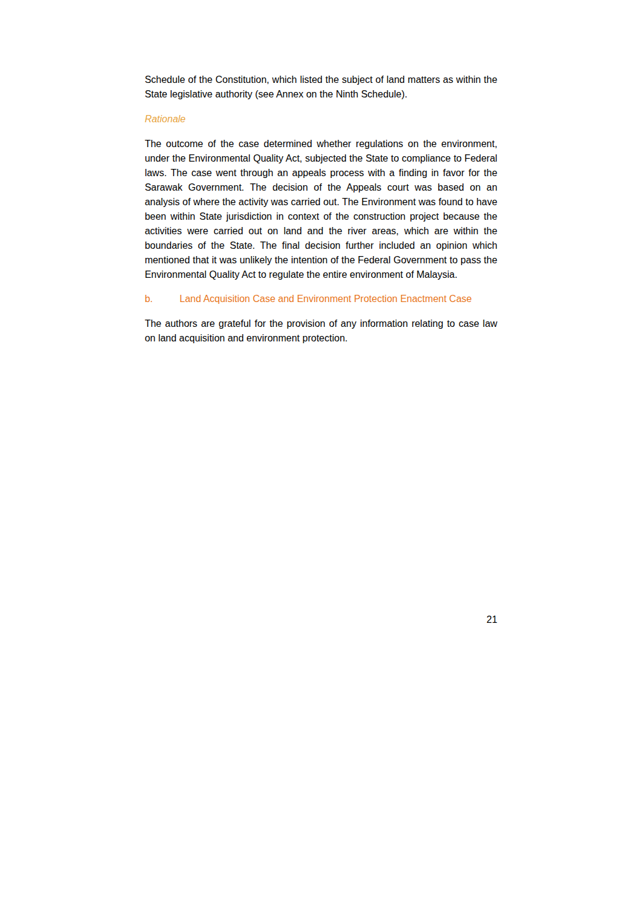Schedule of the Constitution, which listed the subject of land matters as within the State legislative authority (see Annex on the Ninth Schedule).
Rationale
The outcome of the case determined whether regulations on the environment, under the Environmental Quality Act, subjected the State to compliance to Federal laws. The case went through an appeals process with a finding in favor for the Sarawak Government. The decision of the Appeals court was based on an analysis of where the activity was carried out. The Environment was found to have been within State jurisdiction in context of the construction project because the activities were carried out on land and the river areas, which are within the boundaries of the State. The final decision further included an opinion which mentioned that it was unlikely the intention of the Federal Government to pass the Environmental Quality Act to regulate the entire environment of Malaysia.
b. Land Acquisition Case and Environment Protection Enactment Case
The authors are grateful for the provision of any information relating to case law on land acquisition and environment protection.
21